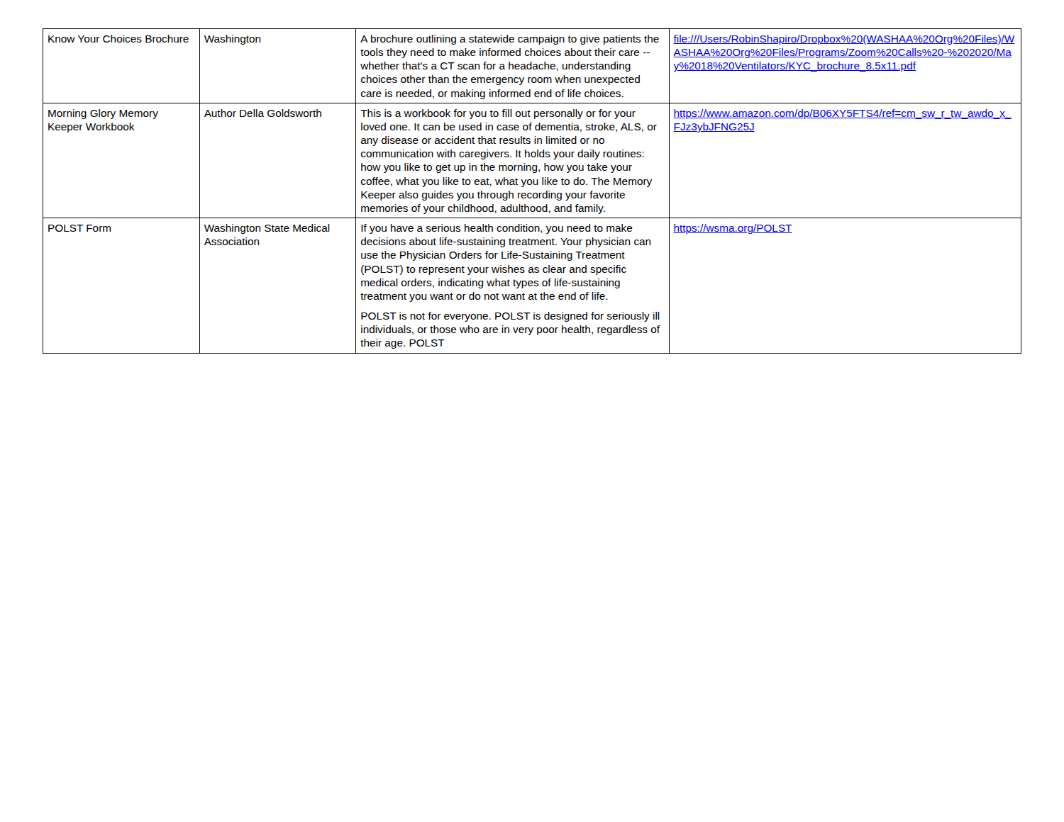| Know Your Choices Brochure | Washington | A brochure outlining a statewide campaign to give patients the tools they need to make informed choices about their care -- whether that's a CT scan for a headache, understanding choices other than the emergency room when unexpected care is needed, or making informed end of life choices. | file:///Users/RobinShapiro/Dropbox%20(WASHAA%20Org%20Files)/WASHAA%20Org%20Files/Programs/Zoom%20Calls%20-%202020/May%2018%20Ventilators/KYC_brochure_8.5x11.pdf |
| Morning Glory Memory Keeper Workbook | Author Della Goldsworth | This is a workbook for you to fill out personally or for your loved one. It can be used in case of dementia, stroke, ALS, or any disease or accident that results in limited or no communication with caregivers. It holds your daily routines: how you like to get up in the morning, how you take your coffee, what you like to eat, what you like to do. The Memory Keeper also guides you through recording your favorite memories of your childhood, adulthood, and family. | https://www.amazon.com/dp/B06XY5FTS4/ref=cm_sw_r_tw_awdo_x_FJz3ybJFNG25J |
| POLST Form | Washington State Medical Association | If you have a serious health condition, you need to make decisions about life-sustaining treatment. Your physician can use the Physician Orders for Life-Sustaining Treatment (POLST) to represent your wishes as clear and specific medical orders, indicating what types of life-sustaining treatment you want or do not want at the end of life. POLST is not for everyone. POLST is designed for seriously ill individuals, or those who are in very poor health, regardless of their age. POLST | https://wsma.org/POLST |